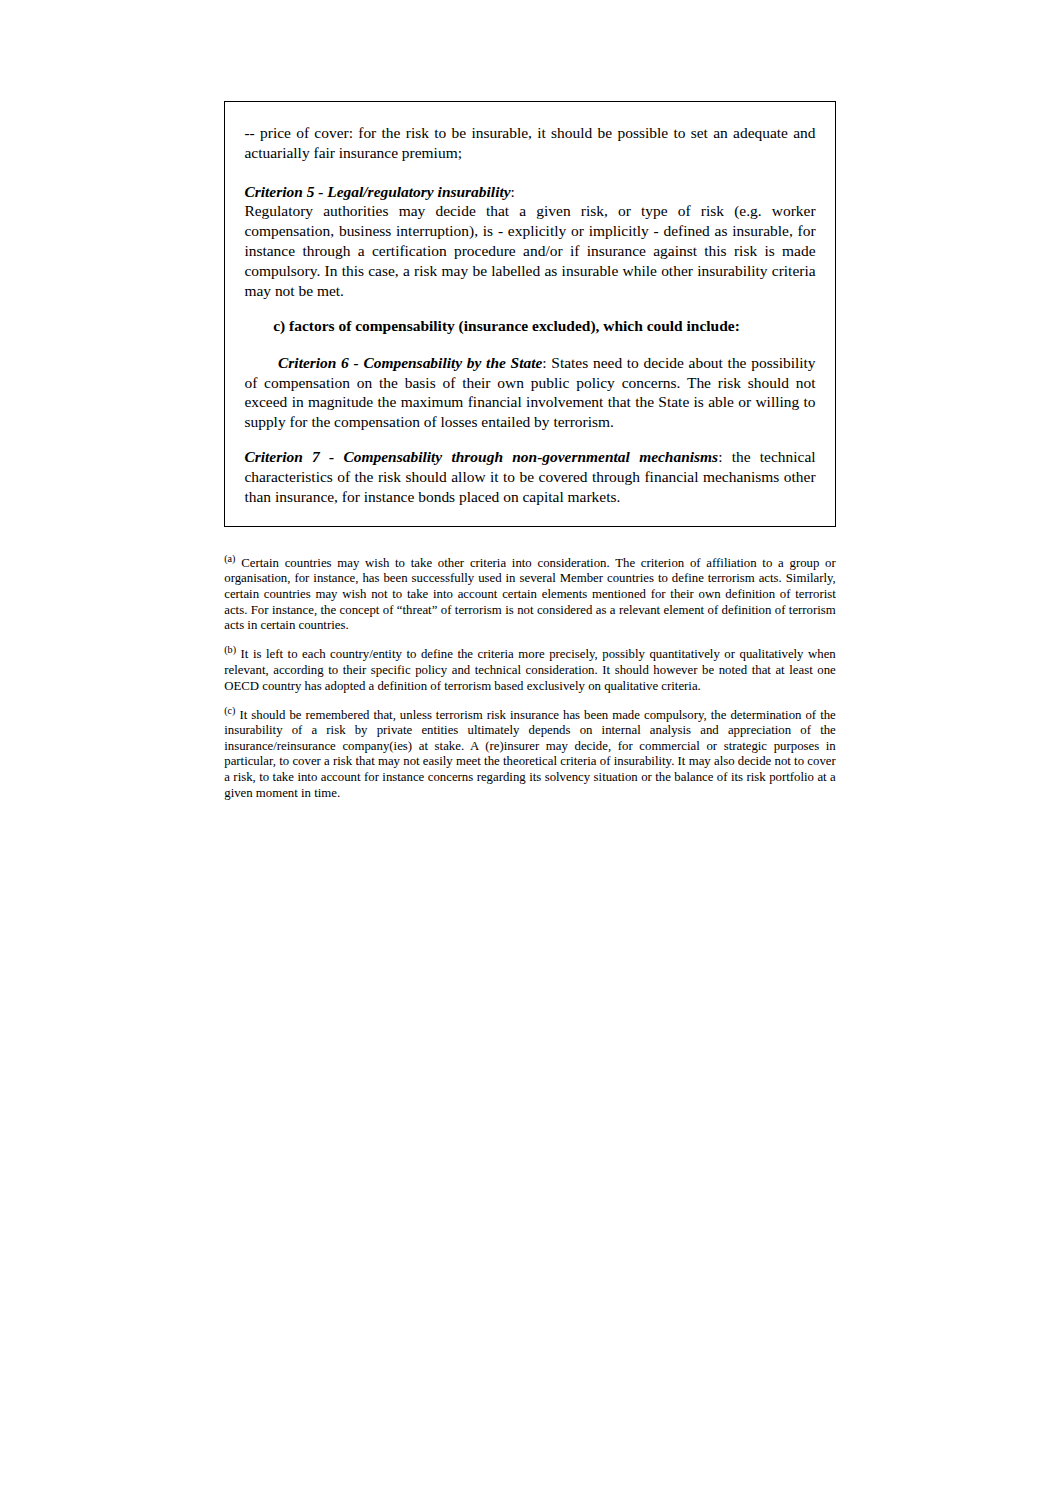-- price of cover: for the risk to be insurable, it should be possible to set an adequate and actuarially fair insurance premium;
Criterion 5 - Legal/regulatory insurability:
Regulatory authorities may decide that a given risk, or type of risk (e.g. worker compensation, business interruption), is - explicitly or implicitly - defined as insurable, for instance through a certification procedure and/or if insurance against this risk is made compulsory. In this case, a risk may be labelled as insurable while other insurability criteria may not be met.
c) factors of compensability (insurance excluded), which could include:
Criterion 6 - Compensability by the State: States need to decide about the possibility of compensation on the basis of their own public policy concerns. The risk should not exceed in magnitude the maximum financial involvement that the State is able or willing to supply for the compensation of losses entailed by terrorism.
Criterion 7 - Compensability through non-governmental mechanisms: the technical characteristics of the risk should allow it to be covered through financial mechanisms other than insurance, for instance bonds placed on capital markets.
(a) Certain countries may wish to take other criteria into consideration. The criterion of affiliation to a group or organisation, for instance, has been successfully used in several Member countries to define terrorism acts. Similarly, certain countries may wish not to take into account certain elements mentioned for their own definition of terrorist acts. For instance, the concept of “threat” of terrorism is not considered as a relevant element of definition of terrorism acts in certain countries.
(b) It is left to each country/entity to define the criteria more precisely, possibly quantitatively or qualitatively when relevant, according to their specific policy and technical consideration. It should however be noted that at least one OECD country has adopted a definition of terrorism based exclusively on qualitative criteria.
(c) It should be remembered that, unless terrorism risk insurance has been made compulsory, the determination of the insurability of a risk by private entities ultimately depends on internal analysis and appreciation of the insurance/reinsurance company(ies) at stake. A (re)insurer may decide, for commercial or strategic purposes in particular, to cover a risk that may not easily meet the theoretical criteria of insurability. It may also decide not to cover a risk, to take into account for instance concerns regarding its solvency situation or the balance of its risk portfolio at a given moment in time.